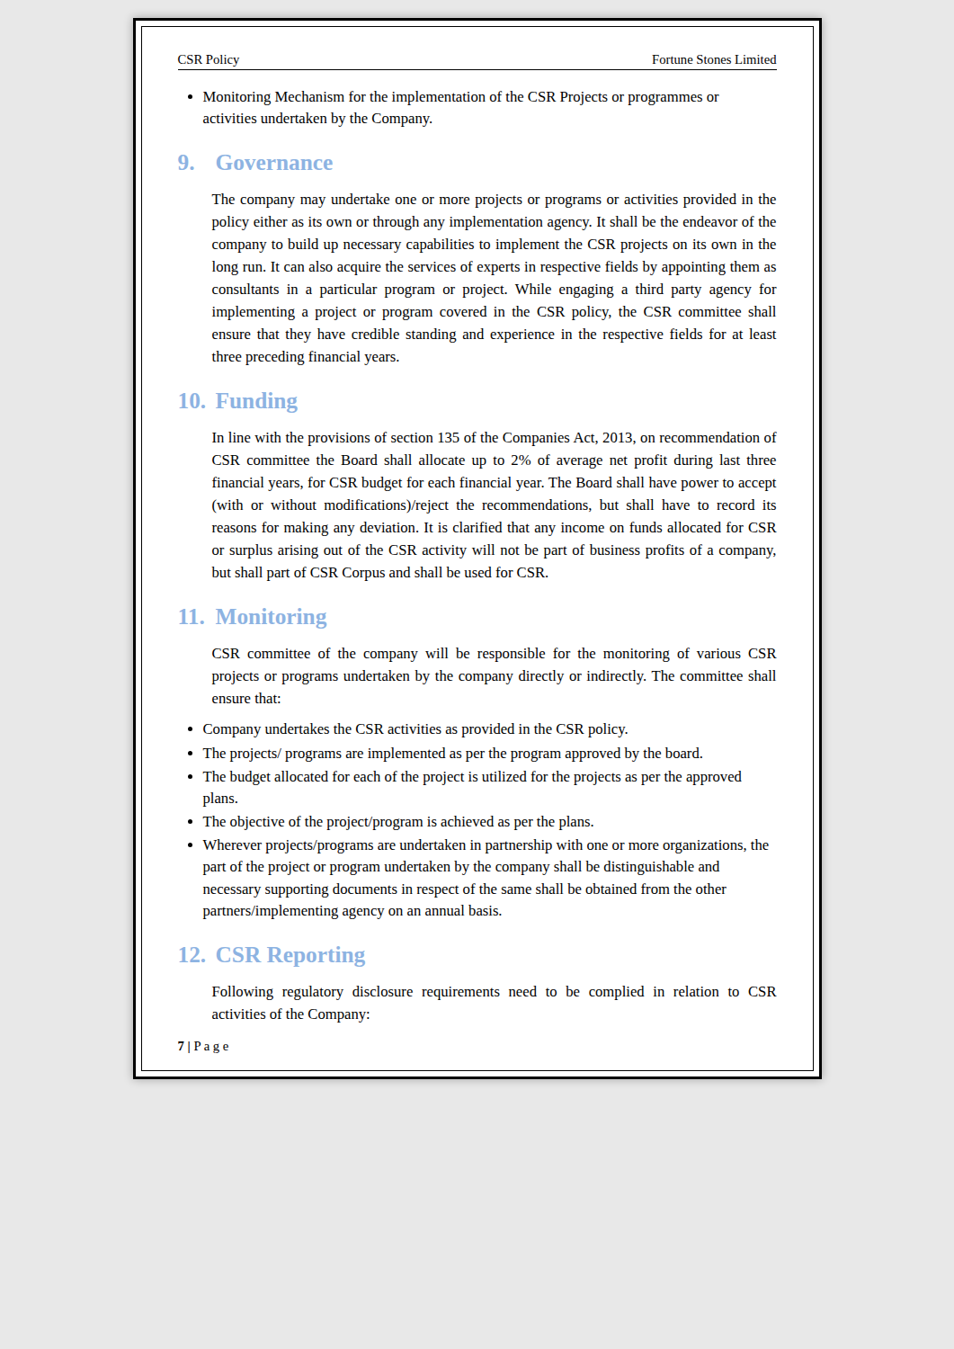CSR Policy
Fortune Stones Limited
Monitoring Mechanism for the implementation of the CSR Projects or programmes or activities undertaken by the Company.
9. Governance
The company may undertake one or more projects or programs or activities provided in the policy either as its own or through any implementation agency. It shall be the endeavor of the company to build up necessary capabilities to implement the CSR projects on its own in the long run. It can also acquire the services of experts in respective fields by appointing them as consultants in a particular program or project. While engaging a third party agency for implementing a project or program covered in the CSR policy, the CSR committee shall ensure that they have credible standing and experience in the respective fields for at least three preceding financial years.
10. Funding
In line with the provisions of section 135 of the Companies Act, 2013, on recommendation of CSR committee the Board shall allocate up to 2% of average net profit during last three financial years, for CSR budget for each financial year. The Board shall have power to accept (with or without modifications)/reject the recommendations, but shall have to record its reasons for making any deviation. It is clarified that any income on funds allocated for CSR or surplus arising out of the CSR activity will not be part of business profits of a company, but shall part of CSR Corpus and shall be used for CSR.
11. Monitoring
CSR committee of the company will be responsible for the monitoring of various CSR projects or programs undertaken by the company directly or indirectly. The committee shall ensure that:
Company undertakes the CSR activities as provided in the CSR policy.
The projects/ programs are implemented as per the program approved by the board.
The budget allocated for each of the project is utilized for the projects as per the approved plans.
The objective of the project/program is achieved as per the plans.
Wherever projects/programs are undertaken in partnership with one or more organizations, the part of the project or program undertaken by the company shall be distinguishable and necessary supporting documents in respect of the same shall be obtained from the other partners/implementing agency on an annual basis.
12. CSR Reporting
Following regulatory disclosure requirements need to be complied in relation to CSR activities of the Company:
7 | P a g e